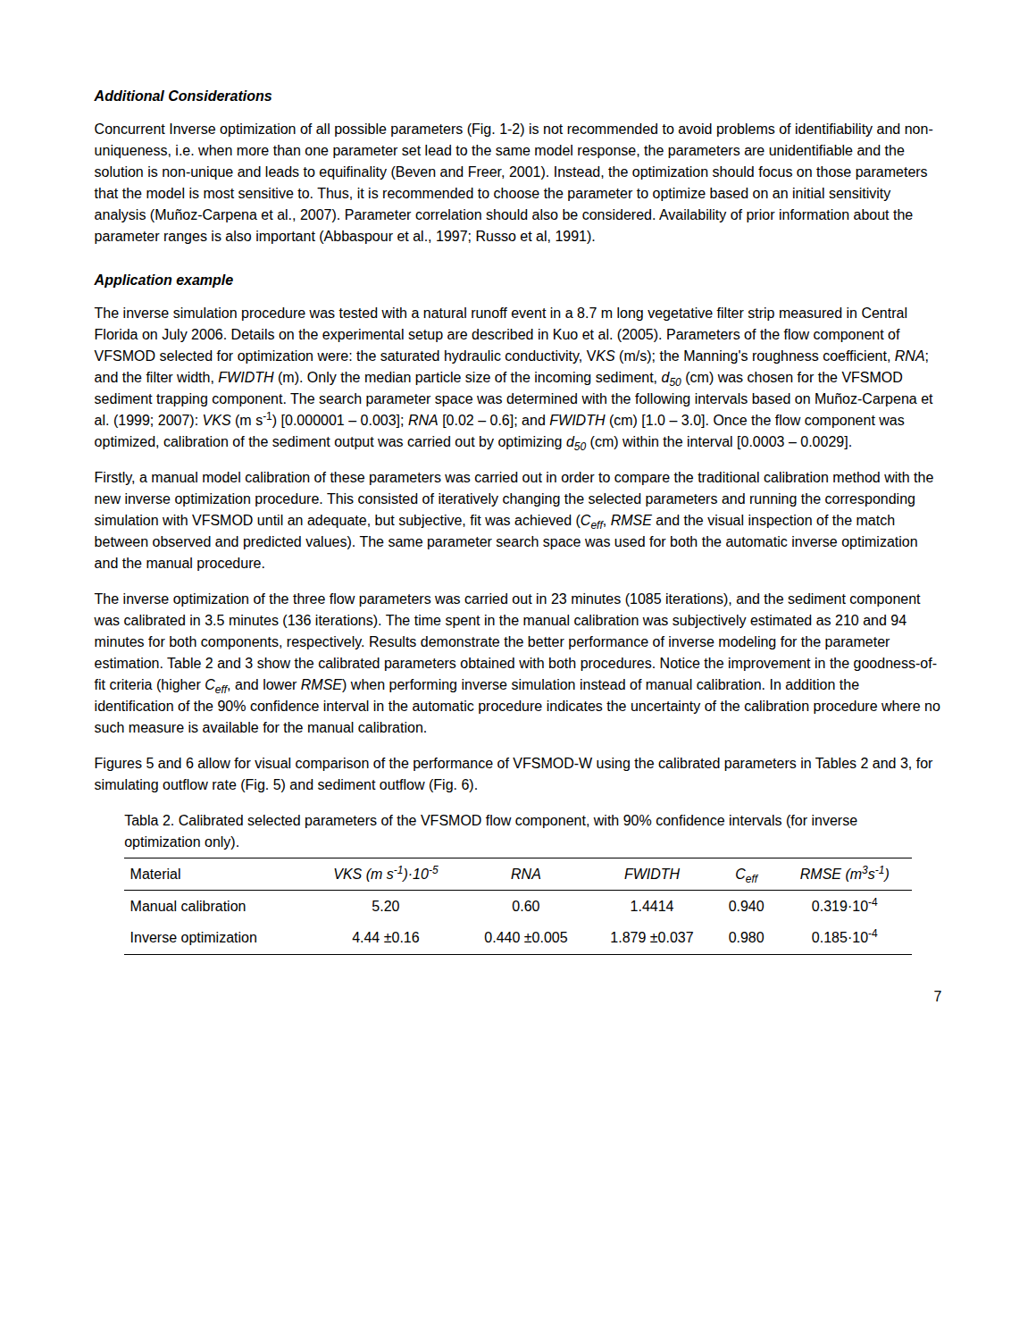Additional Considerations
Concurrent Inverse optimization of all possible parameters (Fig. 1-2) is not recommended to avoid problems of identifiability and non-uniqueness, i.e. when more than one parameter set lead to the same model response, the parameters are unidentifiable and the solution is non-unique and leads to equifinality (Beven and Freer, 2001). Instead, the optimization should focus on those parameters that the model is most sensitive to. Thus, it is recommended to choose the parameter to optimize based on an initial sensitivity analysis (Muñoz-Carpena et al., 2007). Parameter correlation should also be considered. Availability of prior information about the parameter ranges is also important (Abbaspour et al., 1997; Russo et al, 1991).
Application example
The inverse simulation procedure was tested with a natural runoff event in a 8.7 m long vegetative filter strip measured in Central Florida on July 2006. Details on the experimental setup are described in Kuo et al. (2005). Parameters of the flow component of VFSMOD selected for optimization were: the saturated hydraulic conductivity, VKS (m/s); the Manning's roughness coefficient, RNA; and the filter width, FWIDTH (m). Only the median particle size of the incoming sediment, d50 (cm) was chosen for the VFSMOD sediment trapping component. The search parameter space was determined with the following intervals based on Muñoz-Carpena et al. (1999; 2007): VKS (m s-1) [0.000001 – 0.003]; RNA [0.02 – 0.6]; and FWIDTH (cm) [1.0 – 3.0]. Once the flow component was optimized, calibration of the sediment output was carried out by optimizing d50 (cm) within the interval [0.0003 – 0.0029].
Firstly, a manual model calibration of these parameters was carried out in order to compare the traditional calibration method with the new inverse optimization procedure. This consisted of iteratively changing the selected parameters and running the corresponding simulation with VFSMOD until an adequate, but subjective, fit was achieved (Ceff, RMSE and the visual inspection of the match between observed and predicted values). The same parameter search space was used for both the automatic inverse optimization and the manual procedure.
The inverse optimization of the three flow parameters was carried out in 23 minutes (1085 iterations), and the sediment component was calibrated in 3.5 minutes (136 iterations). The time spent in the manual calibration was subjectively estimated as 210 and 94 minutes for both components, respectively. Results demonstrate the better performance of inverse modeling for the parameter estimation. Table 2 and 3 show the calibrated parameters obtained with both procedures. Notice the improvement in the goodness-of-fit criteria (higher Ceff, and lower RMSE) when performing inverse simulation instead of manual calibration. In addition the identification of the 90% confidence interval in the automatic procedure indicates the uncertainty of the calibration procedure where no such measure is available for the manual calibration.
Figures 5 and 6 allow for visual comparison of the performance of VFSMOD-W using the calibrated parameters in Tables 2 and 3, for simulating outflow rate (Fig. 5) and sediment outflow (Fig. 6).
Tabla 2. Calibrated selected parameters of the VFSMOD flow component, with 90% confidence intervals (for inverse optimization only).
| Material | VKS (m s -1 )·10 -5 | RNA | FWIDTH | C eff | RMSE (m 3 s -1 ) |
| --- | --- | --- | --- | --- | --- |
| Manual calibration | 5.20 | 0.60 | 1.4414 | 0.940 | 0.319·10 -4 |
| Inverse optimization | 4.44 ±0.16 | 0.440 ±0.005 | 1.879 ±0.037 | 0.980 | 0.185·10 -4 |
7